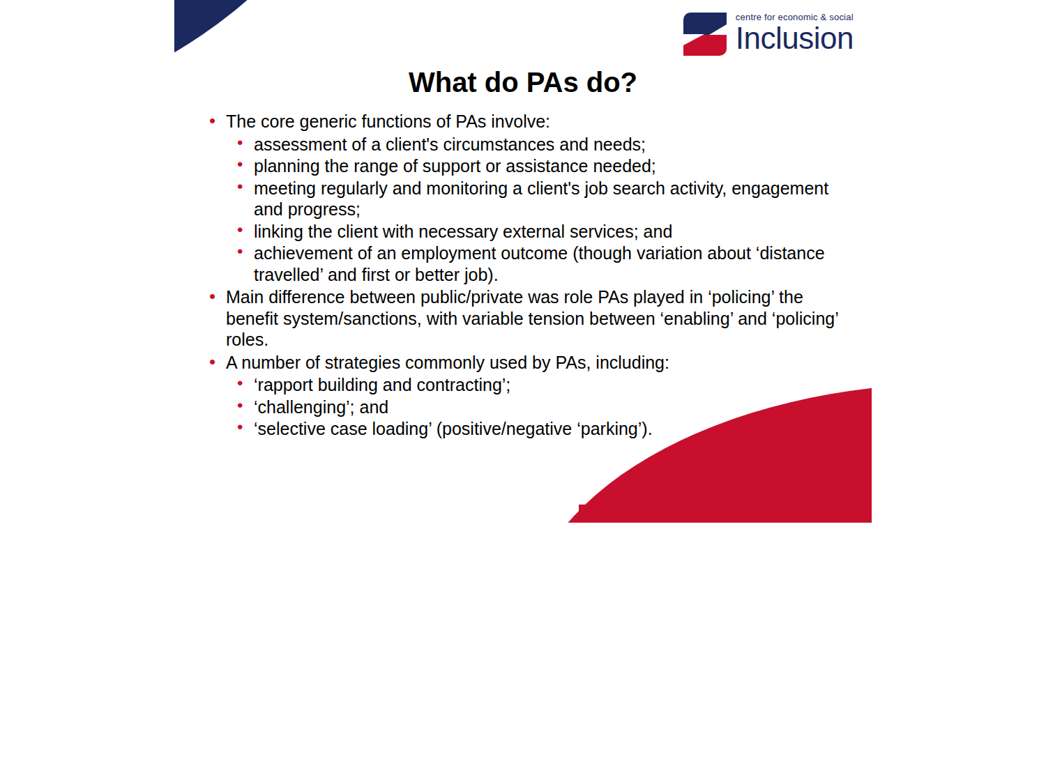centre for economic & social
Inclusion
What do PAs do?
The core generic functions of PAs involve:
assessment of a client's circumstances and needs;
planning the range of support or assistance needed;
meeting regularly and monitoring a client's job search activity, engagement and progress;
linking the client with necessary external services; and
achievement of an employment outcome (though variation about ‘distance travelled’ and first or better job).
Main difference between public/private was role PAs played in ‘policing’ the benefit system/sanctions, with variable tension between ‘enabling’ and ‘policing’ roles.
A number of strategies commonly used by PAs, including:
‘rapport building and contracting’;
‘challenging’; and
‘selective case loading’ (positive/negative ‘parking’).